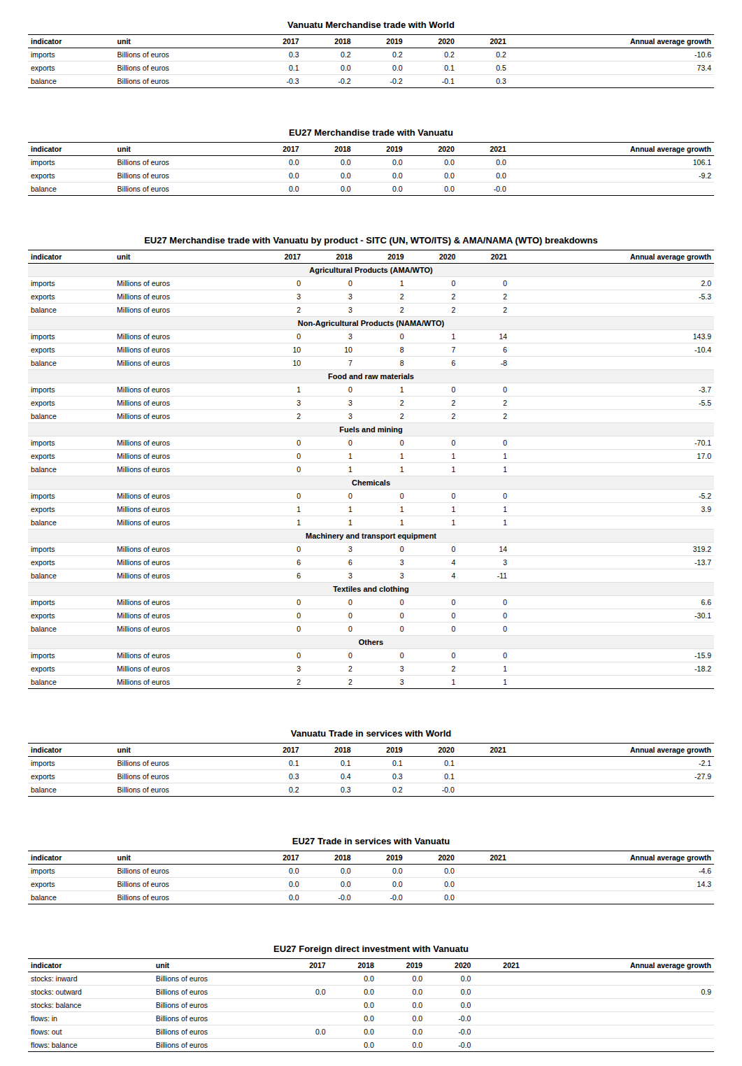Vanuatu Merchandise trade with World
| indicator | unit | 2017 | 2018 | 2019 | 2020 | 2021 | Annual average growth |
| --- | --- | --- | --- | --- | --- | --- | --- |
| imports | Billions of euros | 0.3 | 0.2 | 0.2 | 0.2 | 0.2 | -10.6 |
| exports | Billions of euros | 0.1 | 0.0 | 0.0 | 0.1 | 0.5 | 73.4 |
| balance | Billions of euros | -0.3 | -0.2 | -0.2 | -0.1 | 0.3 | |
EU27 Merchandise trade with Vanuatu
| indicator | unit | 2017 | 2018 | 2019 | 2020 | 2021 | Annual average growth |
| --- | --- | --- | --- | --- | --- | --- | --- |
| imports | Billions of euros | 0.0 | 0.0 | 0.0 | 0.0 | 0.0 | 106.1 |
| exports | Billions of euros | 0.0 | 0.0 | 0.0 | 0.0 | 0.0 | -9.2 |
| balance | Billions of euros | 0.0 | 0.0 | 0.0 | 0.0 | -0.0 | |
EU27 Merchandise trade with Vanuatu by product - SITC (UN, WTO/ITS) & AMA/NAMA (WTO) breakdowns
| indicator | unit | 2017 | 2018 | 2019 | 2020 | 2021 | Annual average growth |
| --- | --- | --- | --- | --- | --- | --- | --- |
| Agricultural Products (AMA/WTO) |
| imports | Millions of euros | 0 | 0 | 1 | 0 | 0 | 2.0 |
| exports | Millions of euros | 3 | 3 | 2 | 2 | 2 | -5.3 |
| balance | Millions of euros | 2 | 3 | 2 | 2 | 2 | |
| Non-Agricultural Products (NAMA/WTO) |
| imports | Millions of euros | 0 | 3 | 0 | 1 | 14 | 143.9 |
| exports | Millions of euros | 10 | 10 | 8 | 7 | 6 | -10.4 |
| balance | Millions of euros | 10 | 7 | 8 | 6 | -8 | |
| Food and raw materials |
| imports | Millions of euros | 1 | 0 | 1 | 0 | 0 | -3.7 |
| exports | Millions of euros | 3 | 3 | 2 | 2 | 2 | -5.5 |
| balance | Millions of euros | 2 | 3 | 2 | 2 | 2 | |
| Fuels and mining |
| imports | Millions of euros | 0 | 0 | 0 | 0 | 0 | -70.1 |
| exports | Millions of euros | 0 | 1 | 1 | 1 | 1 | 17.0 |
| balance | Millions of euros | 0 | 1 | 1 | 1 | 1 | |
| Chemicals |
| imports | Millions of euros | 0 | 0 | 0 | 0 | 0 | -5.2 |
| exports | Millions of euros | 1 | 1 | 1 | 1 | 1 | 3.9 |
| balance | Millions of euros | 1 | 1 | 1 | 1 | 1 | |
| Machinery and transport equipment |
| imports | Millions of euros | 0 | 3 | 0 | 0 | 14 | 319.2 |
| exports | Millions of euros | 6 | 6 | 3 | 4 | 3 | -13.7 |
| balance | Millions of euros | 6 | 3 | 3 | 4 | -11 | |
| Textiles and clothing |
| imports | Millions of euros | 0 | 0 | 0 | 0 | 0 | 6.6 |
| exports | Millions of euros | 0 | 0 | 0 | 0 | 0 | -30.1 |
| balance | Millions of euros | 0 | 0 | 0 | 0 | 0 | |
| Others |
| imports | Millions of euros | 0 | 0 | 0 | 0 | 0 | -15.9 |
| exports | Millions of euros | 3 | 2 | 3 | 2 | 1 | -18.2 |
| balance | Millions of euros | 2 | 2 | 3 | 1 | 1 | |
Vanuatu Trade in services with World
| indicator | unit | 2017 | 2018 | 2019 | 2020 | 2021 | Annual average growth |
| --- | --- | --- | --- | --- | --- | --- | --- |
| imports | Billions of euros | 0.1 | 0.1 | 0.1 | 0.1 | | -2.1 |
| exports | Billions of euros | 0.3 | 0.4 | 0.3 | 0.1 | | -27.9 |
| balance | Billions of euros | 0.2 | 0.3 | 0.2 | -0.0 | | |
EU27 Trade in services with Vanuatu
| indicator | unit | 2017 | 2018 | 2019 | 2020 | 2021 | Annual average growth |
| --- | --- | --- | --- | --- | --- | --- | --- |
| imports | Billions of euros | 0.0 | 0.0 | 0.0 | 0.0 | | -4.6 |
| exports | Billions of euros | 0.0 | 0.0 | 0.0 | 0.0 | | 14.3 |
| balance | Billions of euros | 0.0 | -0.0 | -0.0 | 0.0 | | |
EU27 Foreign direct investment with Vanuatu
| indicator | unit | 2017 | 2018 | 2019 | 2020 | 2021 | Annual average growth |
| --- | --- | --- | --- | --- | --- | --- | --- |
| stocks: inward | Billions of euros | | 0.0 | 0.0 | 0.0 | | |
| stocks: outward | Billions of euros | 0.0 | 0.0 | 0.0 | 0.0 | | 0.9 |
| stocks: balance | Billions of euros | | 0.0 | 0.0 | 0.0 | | |
| flows: in | Billions of euros | | 0.0 | 0.0 | -0.0 | | |
| flows: out | Billions of euros | 0.0 | 0.0 | 0.0 | -0.0 | | |
| flows: balance | Billions of euros | | 0.0 | 0.0 | -0.0 | | |